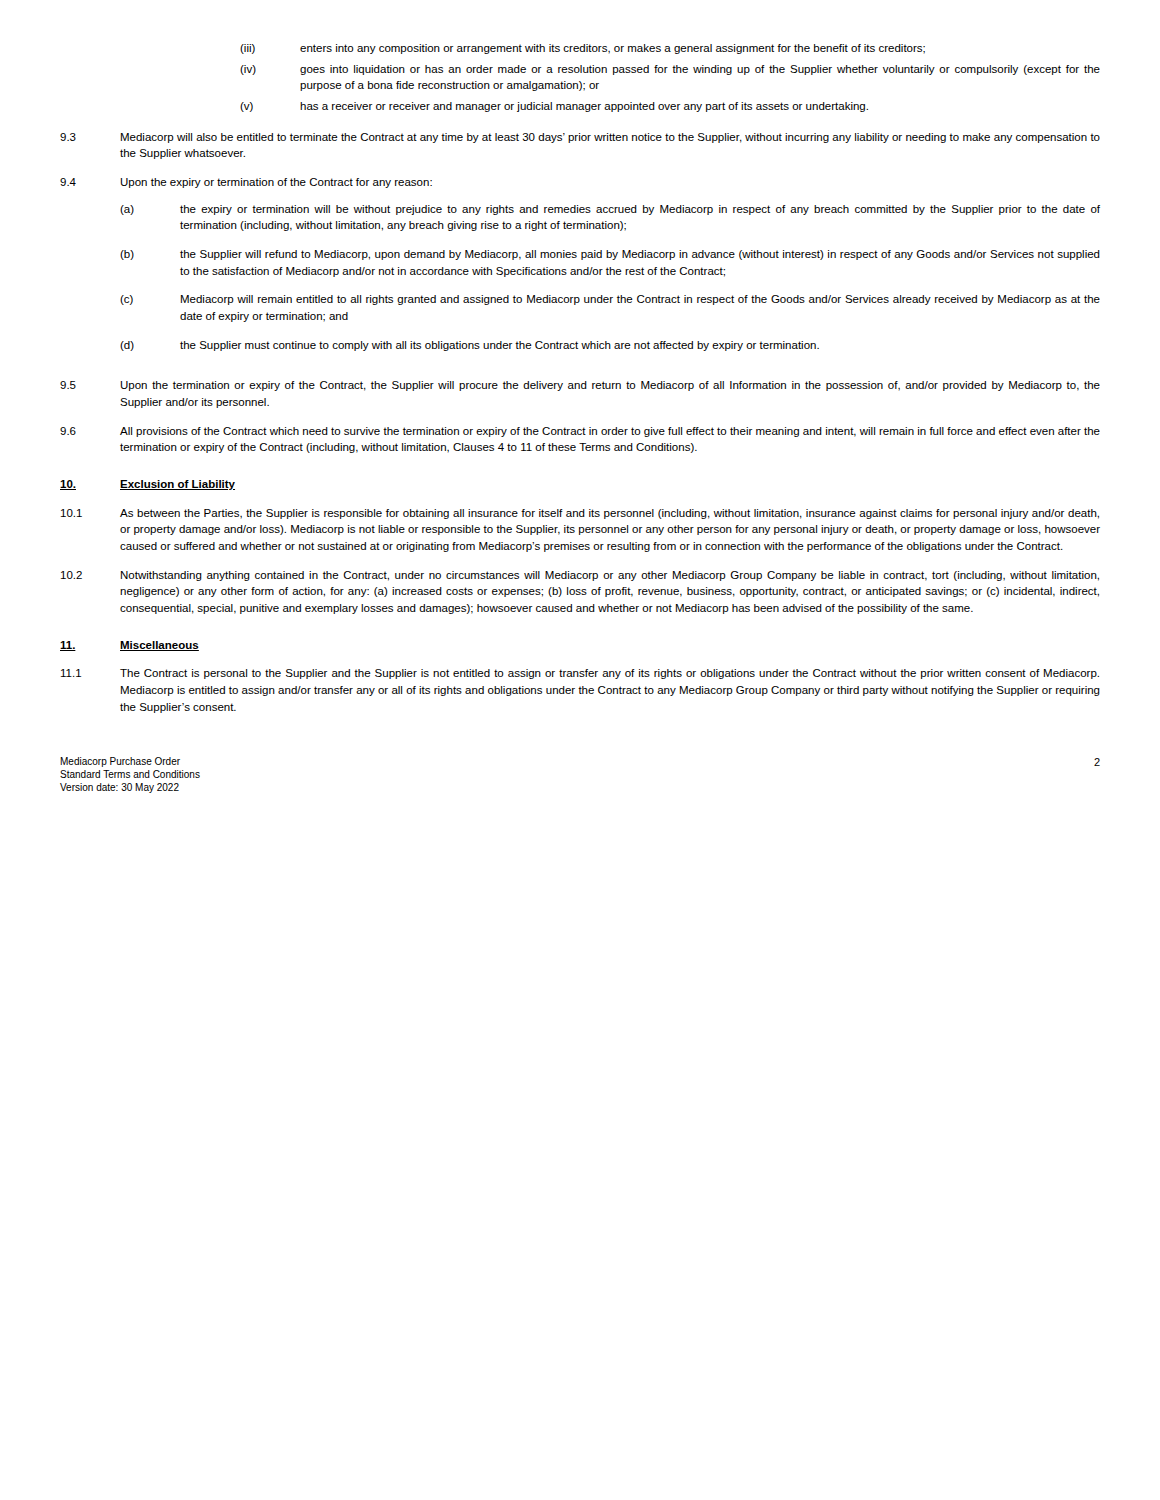(iii) enters into any composition or arrangement with its creditors, or makes a general assignment for the benefit of its creditors;
(iv) goes into liquidation or has an order made or a resolution passed for the winding up of the Supplier whether voluntarily or compulsorily (except for the purpose of a bona fide reconstruction or amalgamation); or
(v) has a receiver or receiver and manager or judicial manager appointed over any part of its assets or undertaking.
9.3 Mediacorp will also be entitled to terminate the Contract at any time by at least 30 days’ prior written notice to the Supplier, without incurring any liability or needing to make any compensation to the Supplier whatsoever.
9.4 Upon the expiry or termination of the Contract for any reason:
(a) the expiry or termination will be without prejudice to any rights and remedies accrued by Mediacorp in respect of any breach committed by the Supplier prior to the date of termination (including, without limitation, any breach giving rise to a right of termination);
(b) the Supplier will refund to Mediacorp, upon demand by Mediacorp, all monies paid by Mediacorp in advance (without interest) in respect of any Goods and/or Services not supplied to the satisfaction of Mediacorp and/or not in accordance with Specifications and/or the rest of the Contract;
(c) Mediacorp will remain entitled to all rights granted and assigned to Mediacorp under the Contract in respect of the Goods and/or Services already received by Mediacorp as at the date of expiry or termination; and
(d) the Supplier must continue to comply with all its obligations under the Contract which are not affected by expiry or termination.
9.5 Upon the termination or expiry of the Contract, the Supplier will procure the delivery and return to Mediacorp of all Information in the possession of, and/or provided by Mediacorp to, the Supplier and/or its personnel.
9.6 All provisions of the Contract which need to survive the termination or expiry of the Contract in order to give full effect to their meaning and intent, will remain in full force and effect even after the termination or expiry of the Contract (including, without limitation, Clauses 4 to 11 of these Terms and Conditions).
10. Exclusion of Liability
10.1 As between the Parties, the Supplier is responsible for obtaining all insurance for itself and its personnel (including, without limitation, insurance against claims for personal injury and/or death, or property damage and/or loss). Mediacorp is not liable or responsible to the Supplier, its personnel or any other person for any personal injury or death, or property damage or loss, howsoever caused or suffered and whether or not sustained at or originating from Mediacorp’s premises or resulting from or in connection with the performance of the obligations under the Contract.
10.2 Notwithstanding anything contained in the Contract, under no circumstances will Mediacorp or any other Mediacorp Group Company be liable in contract, tort (including, without limitation, negligence) or any other form of action, for any: (a) increased costs or expenses; (b) loss of profit, revenue, business, opportunity, contract, or anticipated savings; or (c) incidental, indirect, consequential, special, punitive and exemplary losses and damages); howsoever caused and whether or not Mediacorp has been advised of the possibility of the same.
11. Miscellaneous
11.1 The Contract is personal to the Supplier and the Supplier is not entitled to assign or transfer any of its rights or obligations under the Contract without the prior written consent of Mediacorp. Mediacorp is entitled to assign and/or transfer any or all of its rights and obligations under the Contract to any Mediacorp Group Company or third party without notifying the Supplier or requiring the Supplier’s consent.
Mediacorp Purchase Order
Standard Terms and Conditions
Version date: 30 May 2022
2